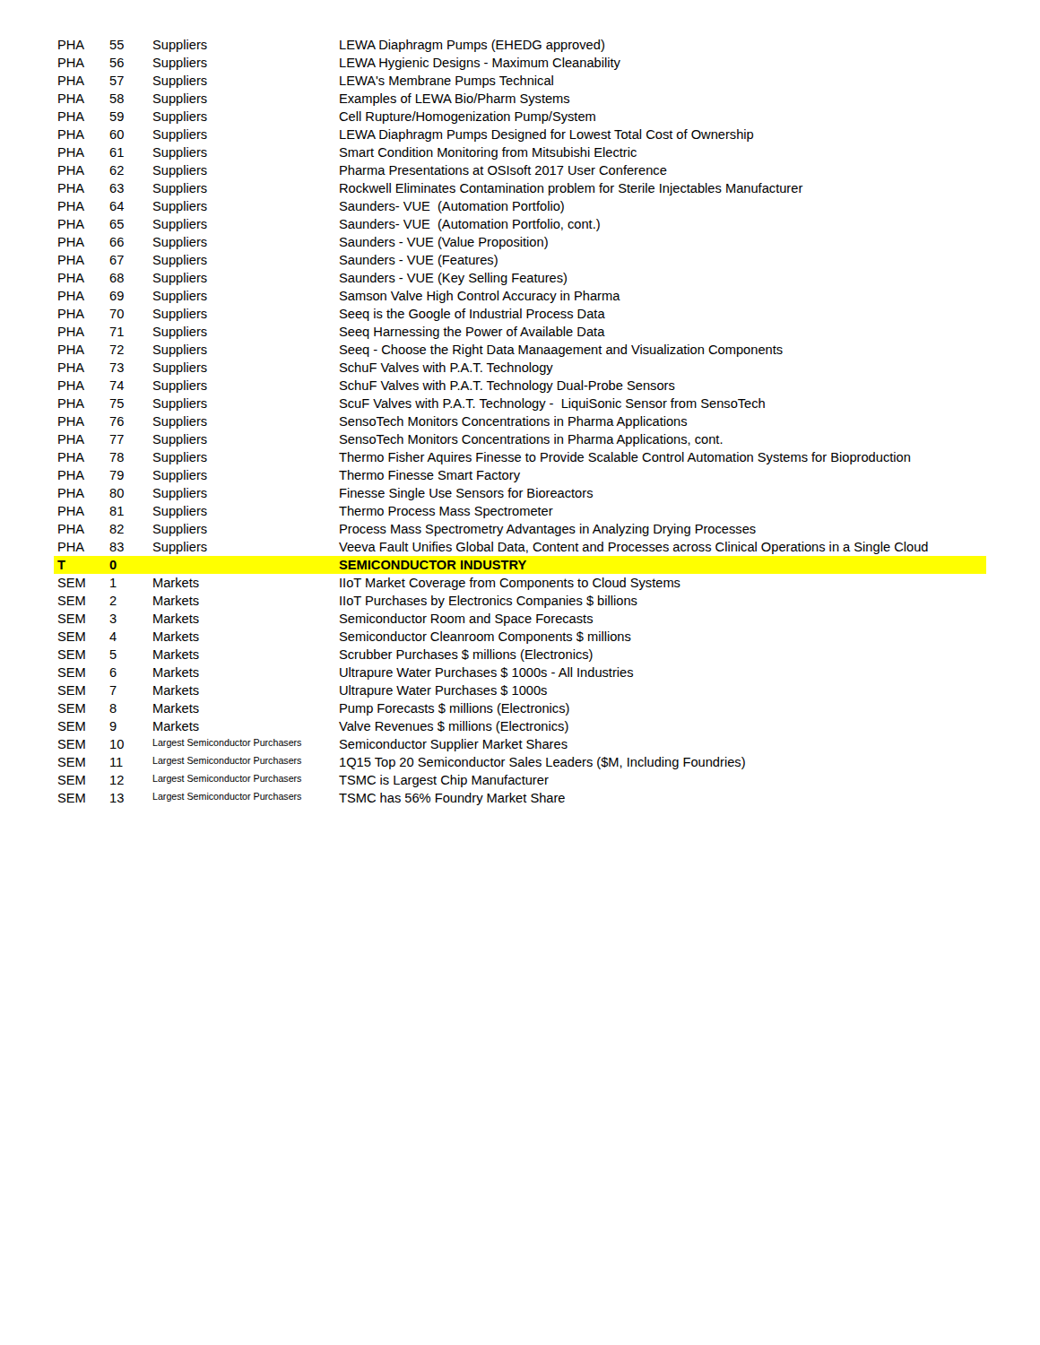| PHA | 55 | Suppliers | LEWA Diaphragm Pumps (EHEDG approved) |
| PHA | 56 | Suppliers | LEWA Hygienic Designs - Maximum Cleanability |
| PHA | 57 | Suppliers | LEWA's Membrane Pumps Technical |
| PHA | 58 | Suppliers | Examples of LEWA Bio/Pharm Systems |
| PHA | 59 | Suppliers | Cell Rupture/Homogenization Pump/System |
| PHA | 60 | Suppliers | LEWA Diaphragm Pumps Designed for Lowest Total Cost of Ownership |
| PHA | 61 | Suppliers | Smart Condition Monitoring from Mitsubishi Electric |
| PHA | 62 | Suppliers | Pharma Presentations at OSIsoft 2017 User Conference |
| PHA | 63 | Suppliers | Rockwell Eliminates Contamination problem for Sterile Injectables Manufacturer |
| PHA | 64 | Suppliers | Saunders- VUE (Automation Portfolio) |
| PHA | 65 | Suppliers | Saunders- VUE (Automation Portfolio, cont.) |
| PHA | 66 | Suppliers | Saunders - VUE (Value Proposition) |
| PHA | 67 | Suppliers | Saunders - VUE (Features) |
| PHA | 68 | Suppliers | Saunders - VUE (Key Selling Features) |
| PHA | 69 | Suppliers | Samson Valve High Control Accuracy in Pharma |
| PHA | 70 | Suppliers | Seeq is the Google of Industrial Process Data |
| PHA | 71 | Suppliers | Seeq Harnessing the Power of Available Data |
| PHA | 72 | Suppliers | Seeq - Choose the Right Data Manaagement and Visualization Components |
| PHA | 73 | Suppliers | SchuF Valves with P.A.T. Technology |
| PHA | 74 | Suppliers | SchuF Valves with P.A.T. Technology Dual-Probe Sensors |
| PHA | 75 | Suppliers | ScuF Valves with P.A.T. Technology - LiquiSonic Sensor from SensoTech |
| PHA | 76 | Suppliers | SensoTech Monitors Concentrations in Pharma Applications |
| PHA | 77 | Suppliers | SensoTech Monitors Concentrations in Pharma Applications, cont. |
| PHA | 78 | Suppliers | Thermo Fisher Aquires Finesse to Provide Scalable Control Automation Systems for Bioproduction |
| PHA | 79 | Suppliers | Thermo Finesse Smart Factory |
| PHA | 80 | Suppliers | Finesse Single Use Sensors for Bioreactors |
| PHA | 81 | Suppliers | Thermo Process Mass Spectrometer |
| PHA | 82 | Suppliers | Process Mass Spectrometry Advantages in Analyzing Drying Processes |
| PHA | 83 | Suppliers | Veeva Fault Unifies Global Data, Content and Processes across Clinical Operations in a Single Cloud |
| T | 0 | | SEMICONDUCTOR INDUSTRY |
| SEM | 1 | Markets | IIoT Market Coverage from Components to Cloud Systems |
| SEM | 2 | Markets | IIoT Purchases by Electronics Companies $ billions |
| SEM | 3 | Markets | Semiconductor Room and Space Forecasts |
| SEM | 4 | Markets | Semiconductor Cleanroom Components $ millions |
| SEM | 5 | Markets | Scrubber Purchases $ millions (Electronics) |
| SEM | 6 | Markets | Ultrapure Water Purchases $ 1000s - All Industries |
| SEM | 7 | Markets | Ultrapure Water Purchases $ 1000s |
| SEM | 8 | Markets | Pump Forecasts $ millions (Electronics) |
| SEM | 9 | Markets | Valve Revenues $ millions (Electronics) |
| SEM | 10 | Largest Semiconductor Purchasers | Semiconductor Supplier Market Shares |
| SEM | 11 | Largest Semiconductor Purchasers | 1Q15 Top 20 Semiconductor Sales Leaders ($M, Including Foundries) |
| SEM | 12 | Largest Semiconductor Purchasers | TSMC is Largest Chip Manufacturer |
| SEM | 13 | Largest Semiconductor Purchasers | TSMC has 56% Foundry Market Share |